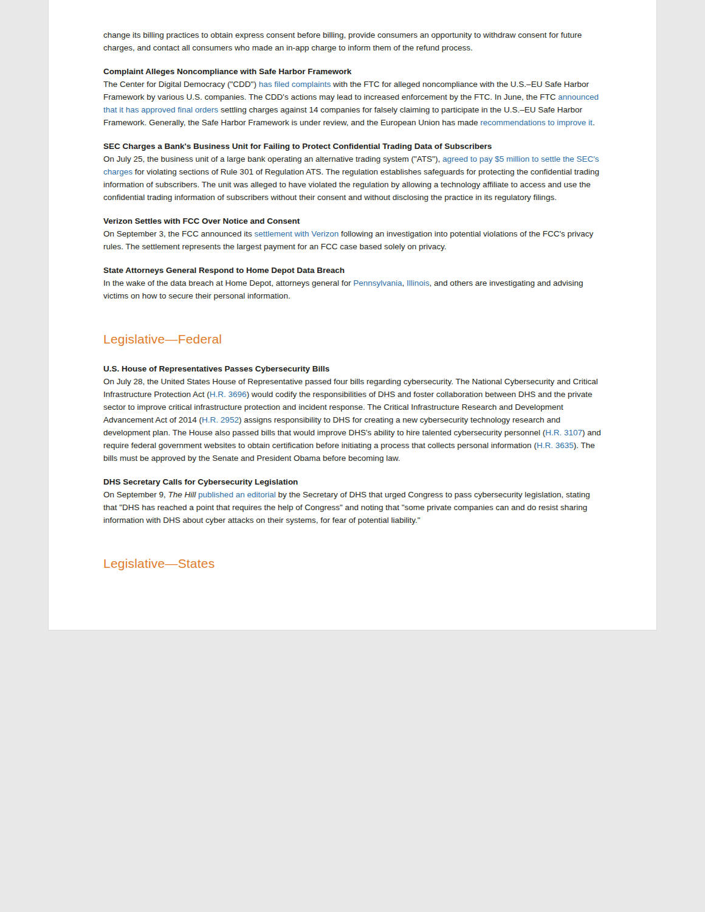change its billing practices to obtain express consent before billing, provide consumers an opportunity to withdraw consent for future charges, and contact all consumers who made an in-app charge to inform them of the refund process.
Complaint Alleges Noncompliance with Safe Harbor Framework
The Center for Digital Democracy ("CDD") has filed complaints with the FTC for alleged noncompliance with the U.S.–EU Safe Harbor Framework by various U.S. companies. The CDD's actions may lead to increased enforcement by the FTC. In June, the FTC announced that it has approved final orders settling charges against 14 companies for falsely claiming to participate in the U.S.–EU Safe Harbor Framework. Generally, the Safe Harbor Framework is under review, and the European Union has made recommendations to improve it.
SEC Charges a Bank's Business Unit for Failing to Protect Confidential Trading Data of Subscribers
On July 25, the business unit of a large bank operating an alternative trading system ("ATS"), agreed to pay $5 million to settle the SEC's charges for violating sections of Rule 301 of Regulation ATS. The regulation establishes safeguards for protecting the confidential trading information of subscribers. The unit was alleged to have violated the regulation by allowing a technology affiliate to access and use the confidential trading information of subscribers without their consent and without disclosing the practice in its regulatory filings.
Verizon Settles with FCC Over Notice and Consent
On September 3, the FCC announced its settlement with Verizon following an investigation into potential violations of the FCC's privacy rules. The settlement represents the largest payment for an FCC case based solely on privacy.
State Attorneys General Respond to Home Depot Data Breach
In the wake of the data breach at Home Depot, attorneys general for Pennsylvania, Illinois, and others are investigating and advising victims on how to secure their personal information.
Legislative—Federal
U.S. House of Representatives Passes Cybersecurity Bills
On July 28, the United States House of Representative passed four bills regarding cybersecurity. The National Cybersecurity and Critical Infrastructure Protection Act (H.R. 3696) would codify the responsibilities of DHS and foster collaboration between DHS and the private sector to improve critical infrastructure protection and incident response. The Critical Infrastructure Research and Development Advancement Act of 2014 (H.R. 2952) assigns responsibility to DHS for creating a new cybersecurity technology research and development plan. The House also passed bills that would improve DHS's ability to hire talented cybersecurity personnel (H.R. 3107) and require federal government websites to obtain certification before initiating a process that collects personal information (H.R. 3635). The bills must be approved by the Senate and President Obama before becoming law.
DHS Secretary Calls for Cybersecurity Legislation
On September 9, The Hill published an editorial by the Secretary of DHS that urged Congress to pass cybersecurity legislation, stating that "DHS has reached a point that requires the help of Congress" and noting that "some private companies can and do resist sharing information with DHS about cyber attacks on their systems, for fear of potential liability."
Legislative—States